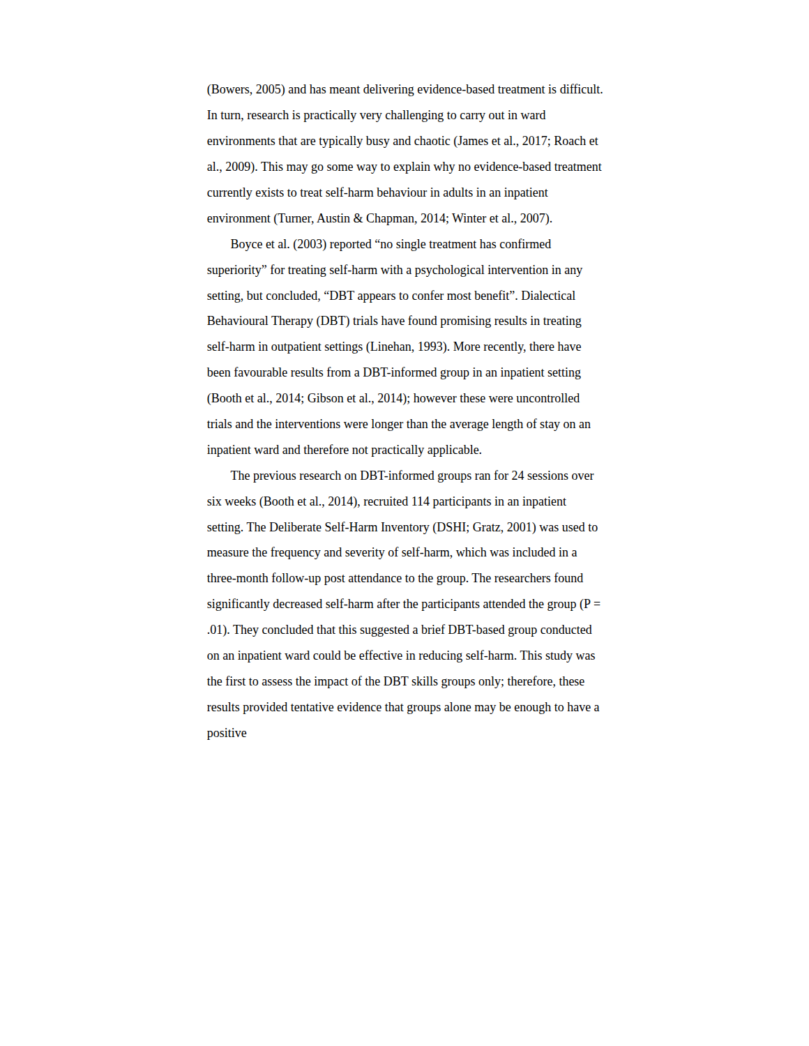(Bowers, 2005) and has meant delivering evidence-based treatment is difficult. In turn, research is practically very challenging to carry out in ward environments that are typically busy and chaotic (James et al., 2017; Roach et al., 2009). This may go some way to explain why no evidence-based treatment currently exists to treat self-harm behaviour in adults in an inpatient environment (Turner, Austin & Chapman, 2014; Winter et al., 2007).
Boyce et al. (2003) reported “no single treatment has confirmed superiority” for treating self-harm with a psychological intervention in any setting, but concluded, “DBT appears to confer most benefit”. Dialectical Behavioural Therapy (DBT) trials have found promising results in treating self-harm in outpatient settings (Linehan, 1993). More recently, there have been favourable results from a DBT-informed group in an inpatient setting (Booth et al., 2014; Gibson et al., 2014); however these were uncontrolled trials and the interventions were longer than the average length of stay on an inpatient ward and therefore not practically applicable.
The previous research on DBT-informed groups ran for 24 sessions over six weeks (Booth et al., 2014), recruited 114 participants in an inpatient setting. The Deliberate Self-Harm Inventory (DSHI; Gratz, 2001) was used to measure the frequency and severity of self-harm, which was included in a three-month follow-up post attendance to the group. The researchers found significantly decreased self-harm after the participants attended the group (P = .01). They concluded that this suggested a brief DBT-based group conducted on an inpatient ward could be effective in reducing self-harm. This study was the first to assess the impact of the DBT skills groups only; therefore, these results provided tentative evidence that groups alone may be enough to have a positive